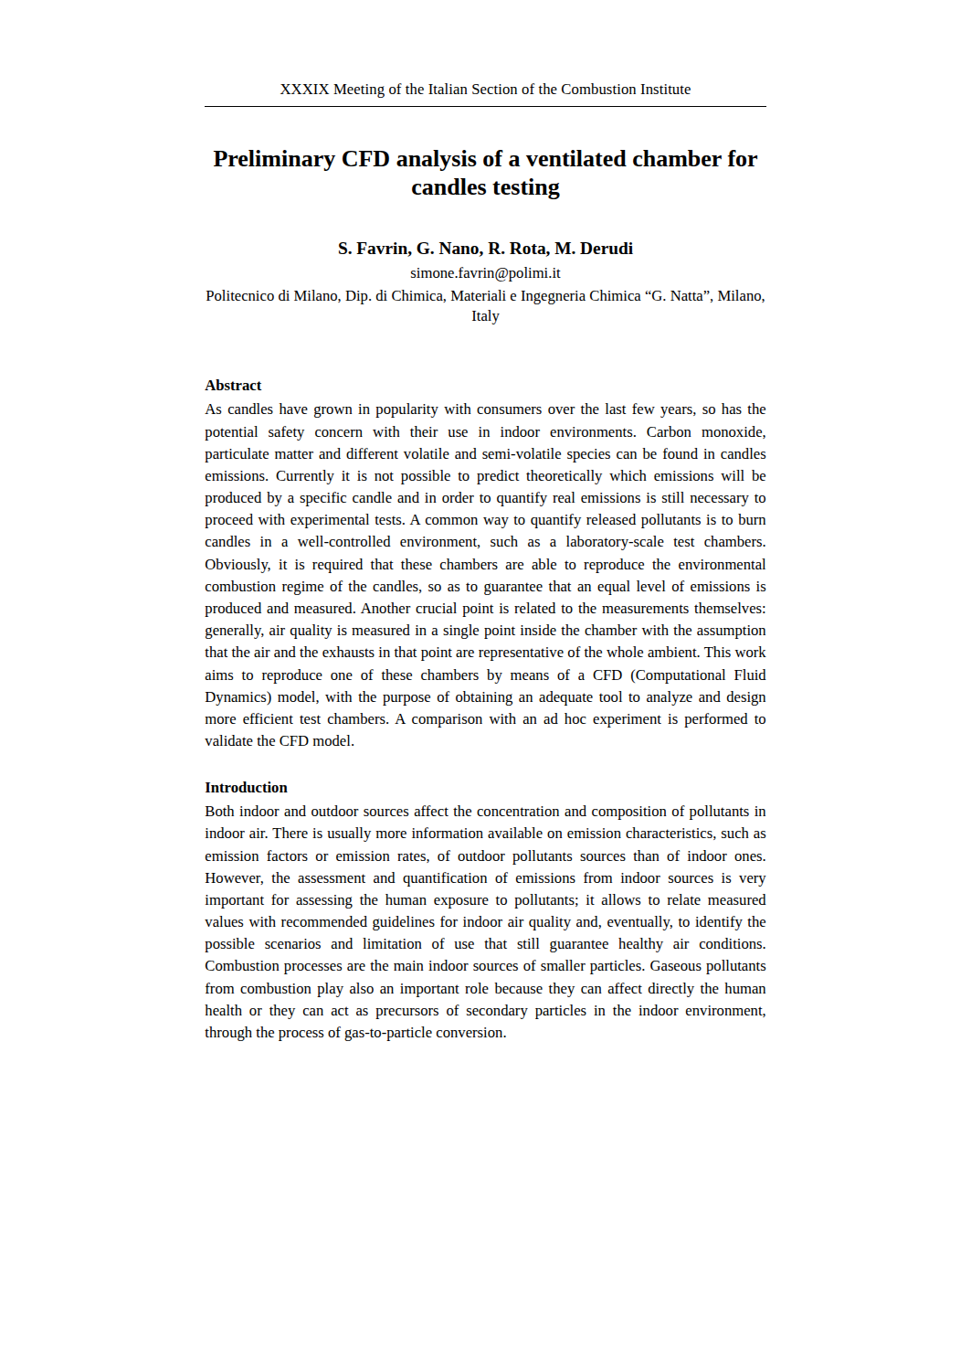XXXIX Meeting of the Italian Section of the Combustion Institute
Preliminary CFD analysis of a ventilated chamber for candles testing
S. Favrin, G. Nano, R. Rota, M. Derudi
simone.favrin@polimi.it
Politecnico di Milano, Dip. di Chimica, Materiali e Ingegneria Chimica “G. Natta”, Milano, Italy
Abstract
As candles have grown in popularity with consumers over the last few years, so has the potential safety concern with their use in indoor environments. Carbon monoxide, particulate matter and different volatile and semi-volatile species can be found in candles emissions. Currently it is not possible to predict theoretically which emissions will be produced by a specific candle and in order to quantify real emissions is still necessary to proceed with experimental tests. A common way to quantify released pollutants is to burn candles in a well-controlled environment, such as a laboratory-scale test chambers. Obviously, it is required that these chambers are able to reproduce the environmental combustion regime of the candles, so as to guarantee that an equal level of emissions is produced and measured. Another crucial point is related to the measurements themselves: generally, air quality is measured in a single point inside the chamber with the assumption that the air and the exhausts in that point are representative of the whole ambient. This work aims to reproduce one of these chambers by means of a CFD (Computational Fluid Dynamics) model, with the purpose of obtaining an adequate tool to analyze and design more efficient test chambers. A comparison with an ad hoc experiment is performed to validate the CFD model.
Introduction
Both indoor and outdoor sources affect the concentration and composition of pollutants in indoor air. There is usually more information available on emission characteristics, such as emission factors or emission rates, of outdoor pollutants sources than of indoor ones. However, the assessment and quantification of emissions from indoor sources is very important for assessing the human exposure to pollutants; it allows to relate measured values with recommended guidelines for indoor air quality and, eventually, to identify the possible scenarios and limitation of use that still guarantee healthy air conditions. Combustion processes are the main indoor sources of smaller particles. Gaseous pollutants from combustion play also an important role because they can affect directly the human health or they can act as precursors of secondary particles in the indoor environment, through the process of gas-to-particle conversion.